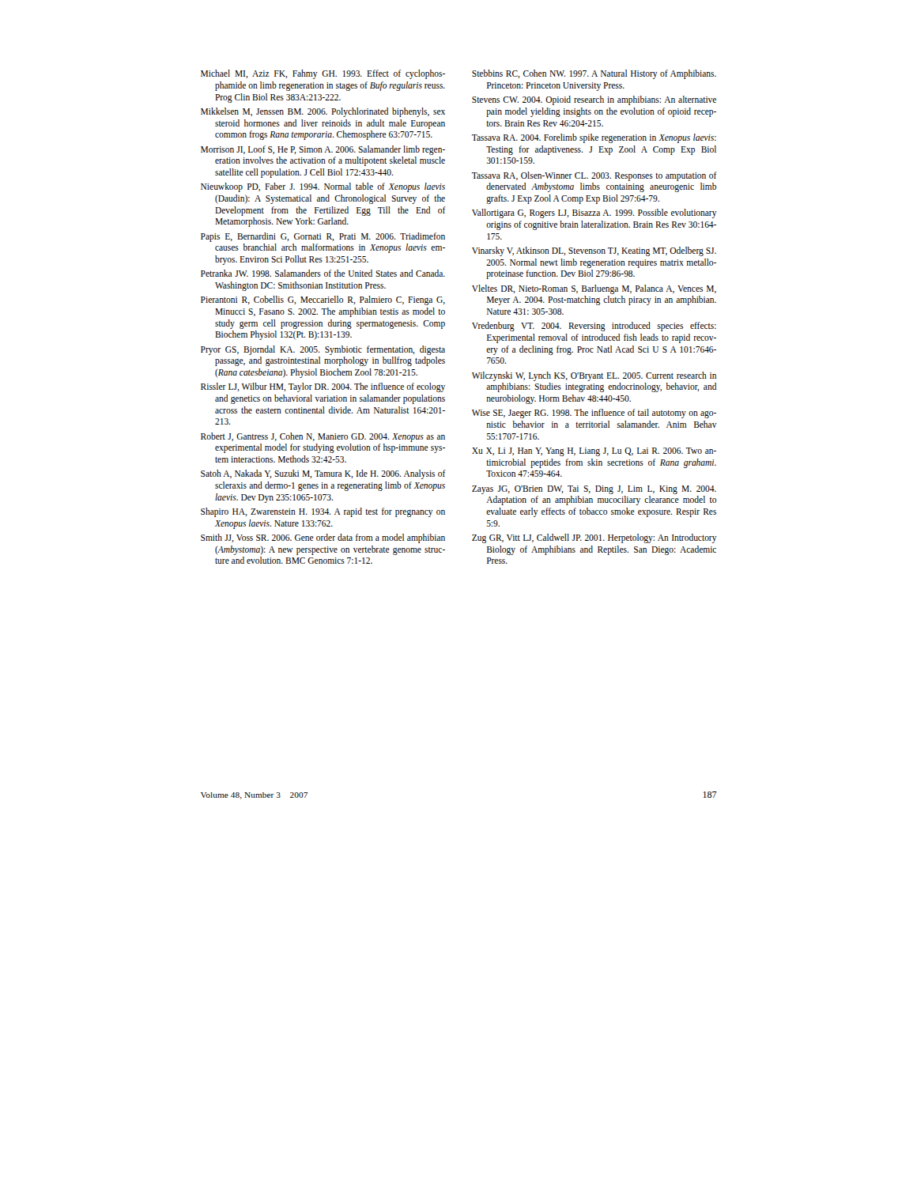Michael MI, Aziz FK, Fahmy GH. 1993. Effect of cyclophosphamide on limb regeneration in stages of Bufo regularis reuss. Prog Clin Biol Res 383A:213-222.
Mikkelsen M, Jenssen BM. 2006. Polychlorinated biphenyls, sex steroid hormones and liver reinoids in adult male European common frogs Rana temporaria. Chemosphere 63:707-715.
Morrison JI, Loof S, He P, Simon A. 2006. Salamander limb regeneration involves the activation of a multipotent skeletal muscle satellite cell population. J Cell Biol 172:433-440.
Nieuwkoop PD, Faber J. 1994. Normal table of Xenopus laevis (Daudin): A Systematical and Chronological Survey of the Development from the Fertilized Egg Till the End of Metamorphosis. New York: Garland.
Papis E, Bernardini G, Gornati R, Prati M. 2006. Triadimefon causes branchial arch malformations in Xenopus laevis embryos. Environ Sci Pollut Res 13:251-255.
Petranka JW. 1998. Salamanders of the United States and Canada. Washington DC: Smithsonian Institution Press.
Pierantoni R, Cobellis G, Meccariello R, Palmiero C, Fienga G, Minucci S, Fasano S. 2002. The amphibian testis as model to study germ cell progression during spermatogenesis. Comp Biochem Physiol 132(Pt. B):131-139.
Pryor GS, Bjorndal KA. 2005. Symbiotic fermentation, digesta passage, and gastrointestinal morphology in bullfrog tadpoles (Rana catesbeiana). Physiol Biochem Zool 78:201-215.
Rissler LJ, Wilbur HM, Taylor DR. 2004. The influence of ecology and genetics on behavioral variation in salamander populations across the eastern continental divide. Am Naturalist 164:201-213.
Robert J, Gantress J, Cohen N, Maniero GD. 2004. Xenopus as an experimental model for studying evolution of hsp-immune system interactions. Methods 32:42-53.
Satoh A, Nakada Y, Suzuki M, Tamura K, Ide H. 2006. Analysis of scleraxis and dermo-1 genes in a regenerating limb of Xenopus laevis. Dev Dyn 235:1065-1073.
Shapiro HA, Zwarenstein H. 1934. A rapid test for pregnancy on Xenopus laevis. Nature 133:762.
Smith JJ, Voss SR. 2006. Gene order data from a model amphibian (Ambystoma): A new perspective on vertebrate genome structure and evolution. BMC Genomics 7:1-12.
Stebbins RC, Cohen NW. 1997. A Natural History of Amphibians. Princeton: Princeton University Press.
Stevens CW. 2004. Opioid research in amphibians: An alternative pain model yielding insights on the evolution of opioid receptors. Brain Res Rev 46:204-215.
Tassava RA. 2004. Forelimb spike regeneration in Xenopus laevis: Testing for adaptiveness. J Exp Zool A Comp Exp Biol 301:150-159.
Tassava RA, Olsen-Winner CL. 2003. Responses to amputation of denervated Ambystoma limbs containing aneurogenic limb grafts. J Exp Zool A Comp Exp Biol 297:64-79.
Vallortigara G, Rogers LJ, Bisazza A. 1999. Possible evolutionary origins of cognitive brain lateralization. Brain Res Rev 30:164-175.
Vinarsky V, Atkinson DL, Stevenson TJ, Keating MT, Odelberg SJ. 2005. Normal newt limb regeneration requires matrix metalloproteinase function. Dev Biol 279:86-98.
Vleltes DR, Nieto-Roman S, Barluenga M, Palanca A, Vences M, Meyer A. 2004. Post-matching clutch piracy in an amphibian. Nature 431: 305-308.
Vredenburg VT. 2004. Reversing introduced species effects: Experimental removal of introduced fish leads to rapid recovery of a declining frog. Proc Natl Acad Sci U S A 101:7646-7650.
Wilczynski W, Lynch KS, O'Bryant EL. 2005. Current research in amphibians: Studies integrating endocrinology, behavior, and neurobiology. Horm Behav 48:440-450.
Wise SE, Jaeger RG. 1998. The influence of tail autotomy on agonistic behavior in a territorial salamander. Anim Behav 55:1707-1716.
Xu X, Li J, Han Y, Yang H, Liang J, Lu Q, Lai R. 2006. Two antimicrobial peptides from skin secretions of Rana grahami. Toxicon 47:459-464.
Zayas JG, O'Brien DW, Tai S, Ding J, Lim L, King M. 2004. Adaptation of an amphibian mucociliary clearance model to evaluate early effects of tobacco smoke exposure. Respir Res 5:9.
Zug GR, Vitt LJ, Caldwell JP. 2001. Herpetology: An Introductory Biology of Amphibians and Reptiles. San Diego: Academic Press.
Volume 48, Number 3 2007 187